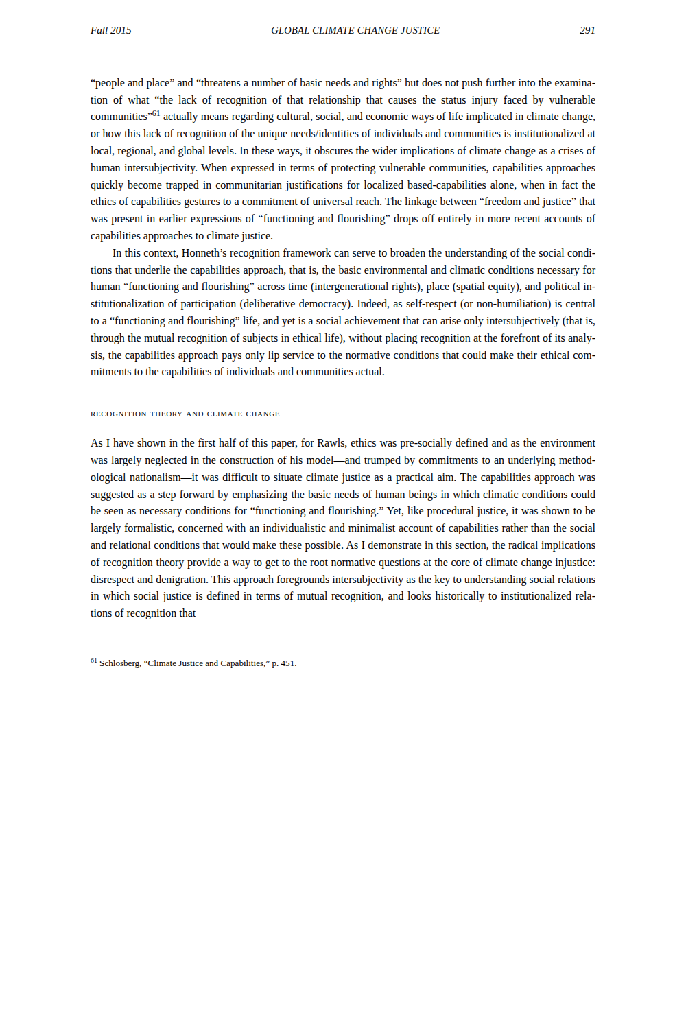Fall 2015 Global Climate Change Justice 291
“people and place” and “threatens a number of basic needs and rights” but does not push further into the examination of what “the lack of recognition of that relationship that causes the status injury faced by vulnerable communities”61 actually means regarding cultural, social, and economic ways of life implicated in climate change, or how this lack of recognition of the unique needs/identities of individuals and communities is institutionalized at local, regional, and global levels. In these ways, it obscures the wider implications of climate change as a crises of human intersubjectivity. When expressed in terms of protecting vulnerable communities, capabilities approaches quickly become trapped in communitarian justifications for localized based-capabilities alone, when in fact the ethics of capabilities gestures to a commitment of universal reach. The linkage between “freedom and justice” that was present in earlier expressions of “functioning and flourishing” drops off entirely in more recent accounts of capabilities approaches to climate justice.
In this context, Honneth’s recognition framework can serve to broaden the understanding of the social conditions that underlie the capabilities approach, that is, the basic environmental and climatic conditions necessary for human “functioning and flourishing” across time (intergenerational rights), place (spatial equity), and political institutionalization of participation (deliberative democracy). Indeed, as self-respect (or non-humiliation) is central to a “functioning and flourishing” life, and yet is a social achievement that can arise only intersubjectively (that is, through the mutual recognition of subjects in ethical life), without placing recognition at the forefront of its analysis, the capabilities approach pays only lip service to the normative conditions that could make their ethical commitments to the capabilities of individuals and communities actual.
Recognition Theory and Climate Change
As I have shown in the first half of this paper, for Rawls, ethics was pre-socially defined and as the environment was largely neglected in the construction of his model—and trumped by commitments to an underlying methodological nationalism—it was difficult to situate climate justice as a practical aim. The capabilities approach was suggested as a step forward by emphasizing the basic needs of human beings in which climatic conditions could be seen as necessary conditions for “functioning and flourishing.” Yet, like procedural justice, it was shown to be largely formalistic, concerned with an individualistic and minimalist account of capabilities rather than the social and relational conditions that would make these possible. As I demonstrate in this section, the radical implications of recognition theory provide a way to get to the root normative questions at the core of climate change injustice: disrespect and denigration. This approach foregrounds intersubjectivity as the key to understanding social relations in which social justice is defined in terms of mutual recognition, and looks historically to institutionalized relations of recognition that
61 Schlosberg, “Climate Justice and Capabilities,” p. 451.